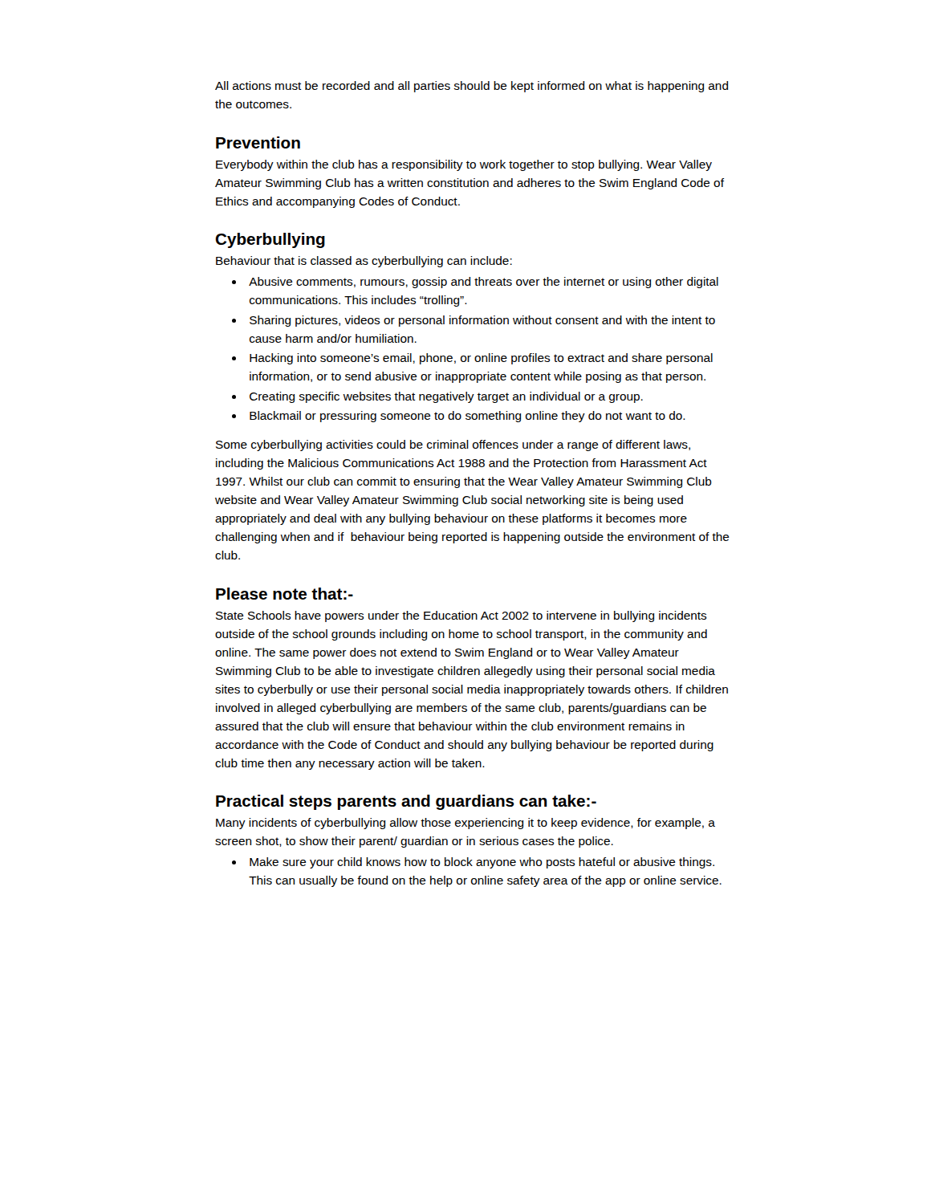All actions must be recorded and all parties should be kept informed on what is happening and the outcomes.
Prevention
Everybody within the club has a responsibility to work together to stop bullying. Wear Valley Amateur Swimming Club has a written constitution and adheres to the Swim England Code of Ethics and accompanying Codes of Conduct.
Cyberbullying
Behaviour that is classed as cyberbullying can include:
Abusive comments, rumours, gossip and threats over the internet or using other digital communications. This includes “trolling”.
Sharing pictures, videos or personal information without consent and with the intent to cause harm and/or humiliation.
Hacking into someone’s email, phone, or online profiles to extract and share personal information, or to send abusive or inappropriate content while posing as that person.
Creating specific websites that negatively target an individual or a group.
Blackmail or pressuring someone to do something online they do not want to do.
Some cyberbullying activities could be criminal offences under a range of different laws, including the Malicious Communications Act 1988 and the Protection from Harassment Act 1997. Whilst our club can commit to ensuring that the Wear Valley Amateur Swimming Club website and Wear Valley Amateur Swimming Club social networking site is being used appropriately and deal with any bullying behaviour on these platforms it becomes more challenging when and if behaviour being reported is happening outside the environment of the club.
Please note that:-
State Schools have powers under the Education Act 2002 to intervene in bullying incidents outside of the school grounds including on home to school transport, in the community and online. The same power does not extend to Swim England or to Wear Valley Amateur Swimming Club to be able to investigate children allegedly using their personal social media sites to cyberbully or use their personal social media inappropriately towards others. If children involved in alleged cyberbullying are members of the same club, parents/guardians can be assured that the club will ensure that behaviour within the club environment remains in accordance with the Code of Conduct and should any bullying behaviour be reported during club time then any necessary action will be taken.
Practical steps parents and guardians can take:-
Many incidents of cyberbullying allow those experiencing it to keep evidence, for example, a screen shot, to show their parent/ guardian or in serious cases the police.
Make sure your child knows how to block anyone who posts hateful or abusive things. This can usually be found on the help or online safety area of the app or online service.